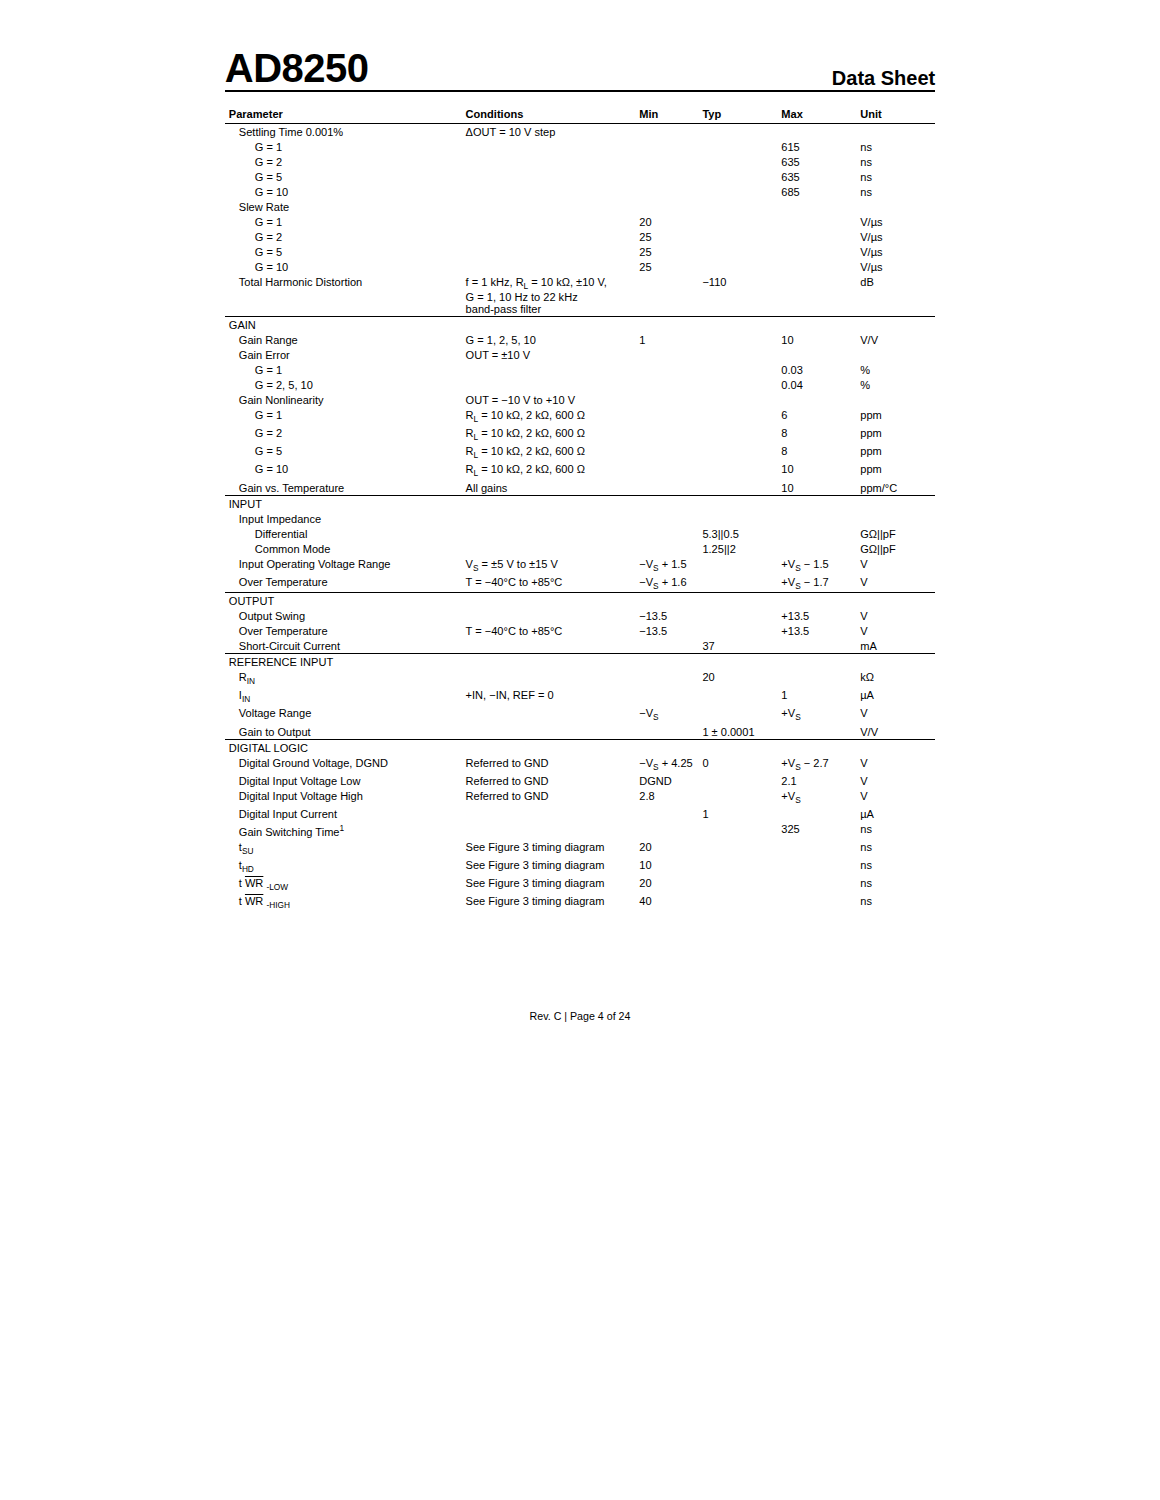AD8250
Data Sheet
| Parameter | Conditions | Min | Typ | Max | Unit |
| --- | --- | --- | --- | --- | --- |
| Settling Time 0.001% | ΔOUT = 10 V step | | | | |
| G = 1 | | | | 615 | ns |
| G = 2 | | | | 635 | ns |
| G = 5 | | | | 635 | ns |
| G = 10 | | | | 685 | ns |
| Slew Rate | | | | | |
| G = 1 | | 20 | | | V/µs |
| G = 2 | | 25 | | | V/µs |
| G = 5 | | 25 | | | V/µs |
| G = 10 | | 25 | | | V/µs |
| Total Harmonic Distortion | f = 1 kHz, R L = 10 kΩ, ±10 V, G = 1, 10 Hz to 22 kHz band-pass filter | | −110 | | dB |
| GAIN | | | | | |
| Gain Range | G = 1, 2, 5, 10 | 1 | | 10 | V/V |
| Gain Error | OUT = ±10 V | | | | |
| G = 1 | | | | 0.03 | % |
| G = 2, 5, 10 | | | | 0.04 | % |
| Gain Nonlinearity | OUT = −10 V to +10 V | | | | |
| G = 1 | R L = 10 kΩ, 2 kΩ, 600 Ω | | | 6 | ppm |
| G = 2 | R L = 10 kΩ, 2 kΩ, 600 Ω | | | 8 | ppm |
| G = 5 | R L = 10 kΩ, 2 kΩ, 600 Ω | | | 8 | ppm |
| G = 10 | R L = 10 kΩ, 2 kΩ, 600 Ω | | | 10 | ppm |
| Gain vs. Temperature | All gains | | | 10 | ppm/°C |
| INPUT | | | | | |
| Input Impedance | | | | | |
| Differential | | | 5.3//0.5 | | GΩ//pF |
| Common Mode | | | 1.25//2 | | GΩ//pF |
| Input Operating Voltage Range | V S = ±5 V to ±15 V | −V S + 1.5 | | +V S − 1.5 | V |
| Over Temperature | T = −40°C to +85°C | −V S + 1.6 | | +V S − 1.7 | V |
| OUTPUT | | | | | |
| Output Swing | | −13.5 | | +13.5 | V |
| Over Temperature | T = −40°C to +85°C | −13.5 | | +13.5 | V |
| Short-Circuit Current | | | 37 | | mA |
| REFERENCE INPUT | | | | | |
| R IN | | | 20 | | kΩ |
| I IN | +IN, −IN, REF = 0 | | | 1 | µA |
| Voltage Range | | −V S | | +V S | V |
| Gain to Output | | | 1 ± 0.0001 | | V/V |
| DIGITAL LOGIC | | | | | |
| Digital Ground Voltage, DGND | Referred to GND | −V S + 4.25 | 0 | +V S − 2.7 | V |
| Digital Input Voltage Low | Referred to GND | DGND | | 2.1 | V |
| Digital Input Voltage High | Referred to GND | 2.8 | | +V S | V |
| Digital Input Current | | | 1 | | µA |
| Gain Switching Time 1 | | | | 325 | ns |
| t SU | See Figure 3 timing diagram | 20 | | | ns |
| t HD | See Figure 3 timing diagram | 10 | | | ns |
| t WR -LOW | See Figure 3 timing diagram | 20 | | | ns |
| t WR -HIGH | See Figure 3 timing diagram | 40 | | | ns |
Rev. C | Page 4 of 24